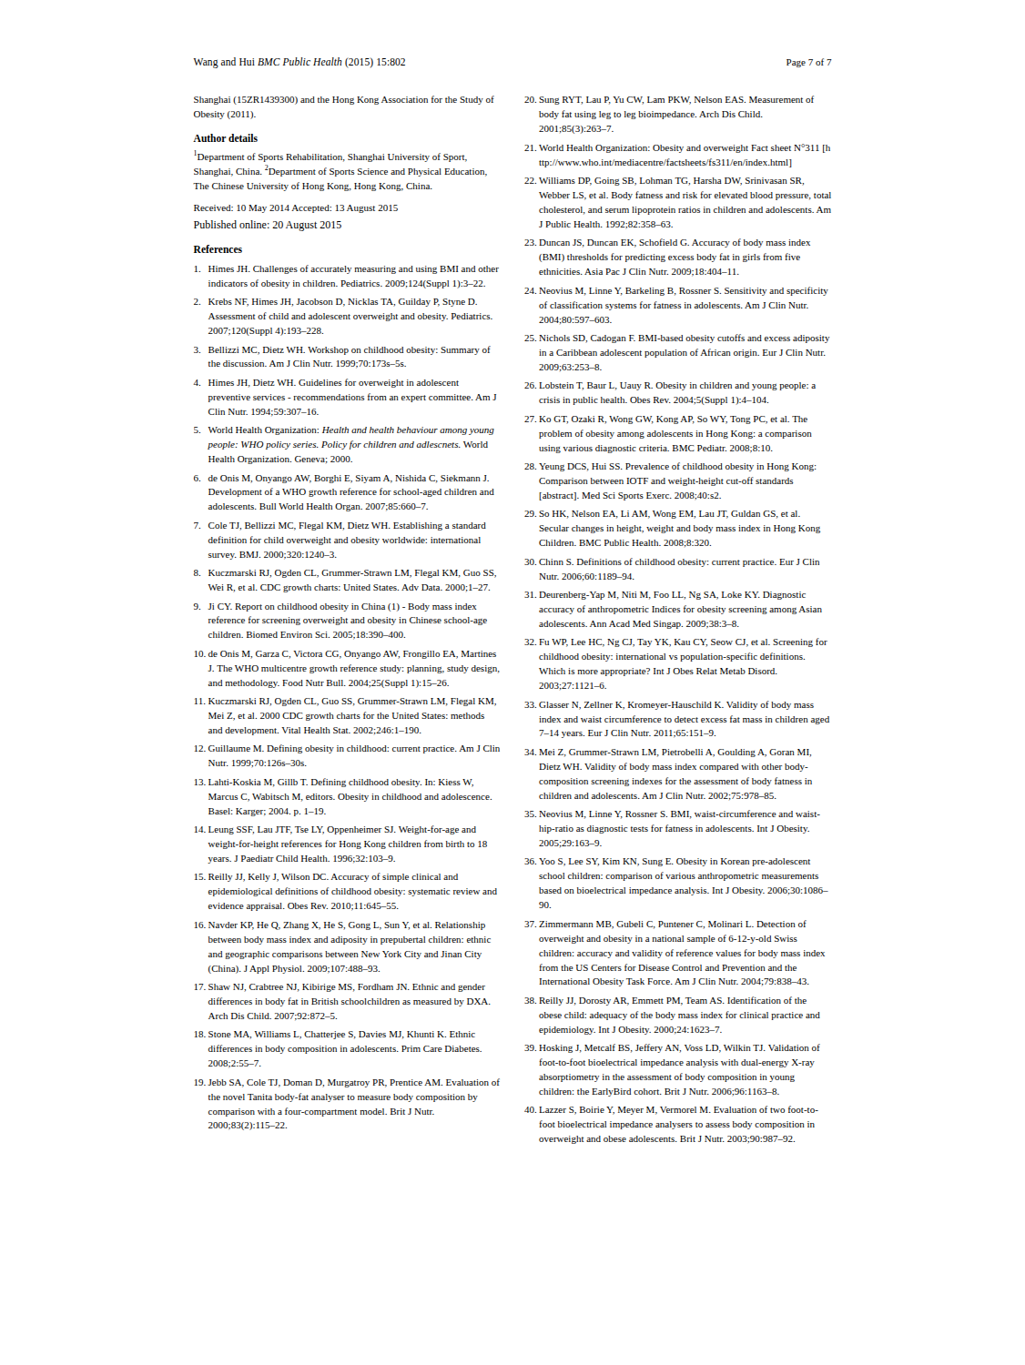Wang and Hui BMC Public Health (2015) 15:802
Page 7 of 7
Shanghai (15ZR1439300) and the Hong Kong Association for the Study of Obesity (2011).
Author details
1Department of Sports Rehabilitation, Shanghai University of Sport, Shanghai, China. 2Department of Sports Science and Physical Education, The Chinese University of Hong Kong, Hong Kong, China.
Received: 10 May 2014 Accepted: 13 August 2015
Published online: 20 August 2015
References
Himes JH. Challenges of accurately measuring and using BMI and other indicators of obesity in children. Pediatrics. 2009;124(Suppl 1):3–22.
Krebs NF, Himes JH, Jacobson D, Nicklas TA, Guilday P, Styne D. Assessment of child and adolescent overweight and obesity. Pediatrics. 2007;120(Suppl 4):193–228.
Bellizzi MC, Dietz WH. Workshop on childhood obesity: Summary of the discussion. Am J Clin Nutr. 1999;70:173s–5s.
Himes JH, Dietz WH. Guidelines for overweight in adolescent preventive services - recommendations from an expert committee. Am J Clin Nutr. 1994;59:307–16.
World Health Organization: Health and health behaviour among young people: WHO policy series. Policy for children and adlescnets. World Health Organization. Geneva; 2000.
de Onis M, Onyango AW, Borghi E, Siyam A, Nishida C, Siekmann J. Development of a WHO growth reference for school-aged children and adolescents. Bull World Health Organ. 2007;85:660–7.
Cole TJ, Bellizzi MC, Flegal KM, Dietz WH. Establishing a standard definition for child overweight and obesity worldwide: international survey. BMJ. 2000;320:1240–3.
Kuczmarski RJ, Ogden CL, Grummer-Strawn LM, Flegal KM, Guo SS, Wei R, et al. CDC growth charts: United States. Adv Data. 2000;1–27.
Ji CY. Report on childhood obesity in China (1) - Body mass index reference for screening overweight and obesity in Chinese school-age children. Biomed Environ Sci. 2005;18:390–400.
de Onis M, Garza C, Victora CG, Onyango AW, Frongillo EA, Martines J. The WHO multicentre growth reference study: planning, study design, and methodology. Food Nutr Bull. 2004;25(Suppl 1):15–26.
Kuczmarski RJ, Ogden CL, Guo SS, Grummer-Strawn LM, Flegal KM, Mei Z, et al. 2000 CDC growth charts for the United States: methods and development. Vital Health Stat. 2002;246:1–190.
Guillaume M. Defining obesity in childhood: current practice. Am J Clin Nutr. 1999;70:126s–30s.
Lahti-Koskia M, Gillb T. Defining childhood obesity. In: Kiess W, Marcus C, Wabitsch M, editors. Obesity in childhood and adolescence. Basel: Karger; 2004. p. 1–19.
Leung SSF, Lau JTF, Tse LY, Oppenheimer SJ. Weight-for-age and weight-for-height references for Hong Kong children from birth to 18 years. J Paediatr Child Health. 1996;32:103–9.
Reilly JJ, Kelly J, Wilson DC. Accuracy of simple clinical and epidemiological definitions of childhood obesity: systematic review and evidence appraisal. Obes Rev. 2010;11:645–55.
Navder KP, He Q, Zhang X, He S, Gong L, Sun Y, et al. Relationship between body mass index and adiposity in prepubertal children: ethnic and geographic comparisons between New York City and Jinan City (China). J Appl Physiol. 2009;107:488–93.
Shaw NJ, Crabtree NJ, Kibirige MS, Fordham JN. Ethnic and gender differences in body fat in British schoolchildren as measured by DXA. Arch Dis Child. 2007;92:872–5.
Stone MA, Williams L, Chatterjee S, Davies MJ, Khunti K. Ethnic differences in body composition in adolescents. Prim Care Diabetes. 2008;2:55–7.
Jebb SA, Cole TJ, Doman D, Murgatroy PR, Prentice AM. Evaluation of the novel Tanita body-fat analyser to measure body composition by comparison with a four-compartment model. Brit J Nutr. 2000;83(2):115–22.
Sung RYT, Lau P, Yu CW, Lam PKW, Nelson EAS. Measurement of body fat using leg to leg bioimpedance. Arch Dis Child. 2001;85(3):263–7.
World Health Organization: Obesity and overweight Fact sheet N°311 [http://www.who.int/mediacentre/factsheets/fs311/en/index.html]
Williams DP, Going SB, Lohman TG, Harsha DW, Srinivasan SR, Webber LS, et al. Body fatness and risk for elevated blood pressure, total cholesterol, and serum lipoprotein ratios in children and adolescents. Am J Public Health. 1992;82:358–63.
Duncan JS, Duncan EK, Schofield G. Accuracy of body mass index (BMI) thresholds for predicting excess body fat in girls from five ethnicities. Asia Pac J Clin Nutr. 2009;18:404–11.
Neovius M, Linne Y, Barkeling B, Rossner S. Sensitivity and specificity of classification systems for fatness in adolescents. Am J Clin Nutr. 2004;80:597–603.
Nichols SD, Cadogan F. BMI-based obesity cutoffs and excess adiposity in a Caribbean adolescent population of African origin. Eur J Clin Nutr. 2009;63:253–8.
Lobstein T, Baur L, Uauy R. Obesity in children and young people: a crisis in public health. Obes Rev. 2004;5(Suppl 1):4–104.
Ko GT, Ozaki R, Wong GW, Kong AP, So WY, Tong PC, et al. The problem of obesity among adolescents in Hong Kong: a comparison using various diagnostic criteria. BMC Pediatr. 2008;8:10.
Yeung DCS, Hui SS. Prevalence of childhood obesity in Hong Kong: Comparison between IOTF and weight-height cut-off standards [abstract]. Med Sci Sports Exerc. 2008;40:s2.
So HK, Nelson EA, Li AM, Wong EM, Lau JT, Guldan GS, et al. Secular changes in height, weight and body mass index in Hong Kong Children. BMC Public Health. 2008;8:320.
Chinn S. Definitions of childhood obesity: current practice. Eur J Clin Nutr. 2006;60:1189–94.
Deurenberg-Yap M, Niti M, Foo LL, Ng SA, Loke KY. Diagnostic accuracy of anthropometric Indices for obesity screening among Asian adolescents. Ann Acad Med Singap. 2009;38:3–8.
Fu WP, Lee HC, Ng CJ, Tay YK, Kau CY, Seow CJ, et al. Screening for childhood obesity: international vs population-specific definitions. Which is more appropriate? Int J Obes Relat Metab Disord. 2003;27:1121–6.
Glasser N, Zellner K, Kromeyer-Hauschild K. Validity of body mass index and waist circumference to detect excess fat mass in children aged 7–14 years. Eur J Clin Nutr. 2011;65:151–9.
Mei Z, Grummer-Strawn LM, Pietrobelli A, Goulding A, Goran MI, Dietz WH. Validity of body mass index compared with other body-composition screening indexes for the assessment of body fatness in children and adolescents. Am J Clin Nutr. 2002;75:978–85.
Neovius M, Linne Y, Rossner S. BMI, waist-circumference and waist-hip-ratio as diagnostic tests for fatness in adolescents. Int J Obesity. 2005;29:163–9.
Yoo S, Lee SY, Kim KN, Sung E. Obesity in Korean pre-adolescent school children: comparison of various anthropometric measurements based on bioelectrical impedance analysis. Int J Obesity. 2006;30:1086–90.
Zimmermann MB, Gubeli C, Puntener C, Molinari L. Detection of overweight and obesity in a national sample of 6-12-y-old Swiss children: accuracy and validity of reference values for body mass index from the US Centers for Disease Control and Prevention and the International Obesity Task Force. Am J Clin Nutr. 2004;79:838–43.
Reilly JJ, Dorosty AR, Emmett PM, Team AS. Identification of the obese child: adequacy of the body mass index for clinical practice and epidemiology. Int J Obesity. 2000;24:1623–7.
Hosking J, Metcalf BS, Jeffery AN, Voss LD, Wilkin TJ. Validation of foot-to-foot bioelectrical impedance analysis with dual-energy X-ray absorptiometry in the assessment of body composition in young children: the EarlyBird cohort. Brit J Nutr. 2006;96:1163–8.
Lazzer S, Boirie Y, Meyer M, Vermorel M. Evaluation of two foot-to-foot bioelectrical impedance analysers to assess body composition in overweight and obese adolescents. Brit J Nutr. 2003;90:987–92.